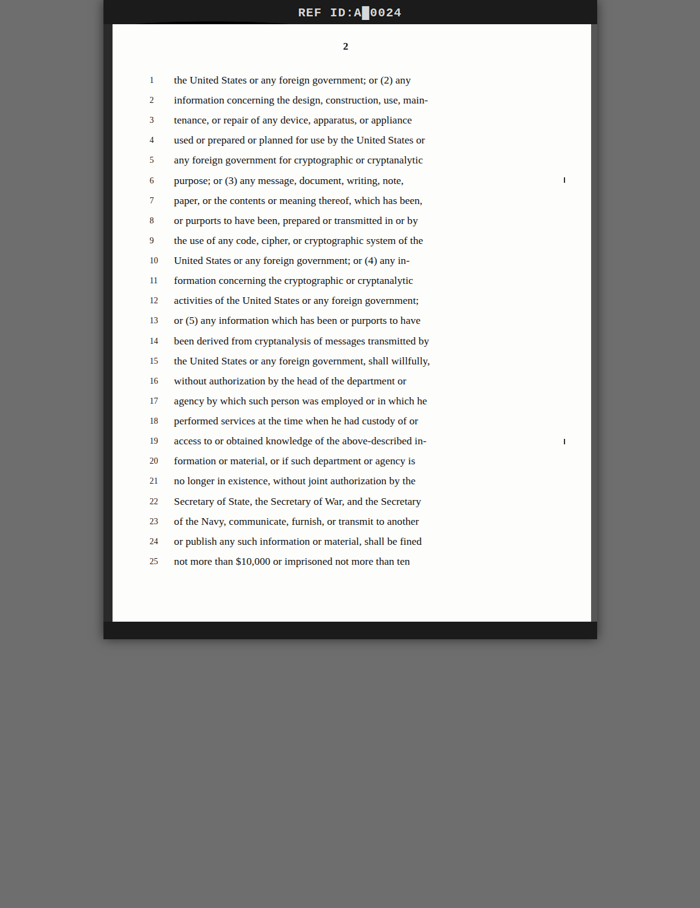REF ID:A█0024
2
the United States or any foreign government; or (2) any
information concerning the design, construction, use, main-
tenance, or repair of any device, apparatus, or appliance
used or prepared or planned for use by the United States or
any foreign government for cryptographic or cryptanalytic
purpose; or (3) any message, document, writing, note,
paper, or the contents or meaning thereof, which has been,
or purports to have been, prepared or transmitted in or by
the use of any code, cipher, or cryptographic system of the
United States or any foreign government; or (4) any in-
formation concerning the cryptographic or cryptanalytic
activities of the United States or any foreign government;
or (5) any information which has been or purports to have
been derived from cryptanalysis of messages transmitted by
the United States or any foreign government, shall willfully,
without authorization by the head of the department or
agency by which such person was employed or in which he
performed services at the time when he had custody of or
access to or obtained knowledge of the above-described in-
formation or material, or if such department or agency is
no longer in existence, without joint authorization by the
Secretary of State, the Secretary of War, and the Secretary
of the Navy, communicate, furnish, or transmit to another
or publish any such information or material, shall be fined
not more than $10,000 or imprisoned not more than ten